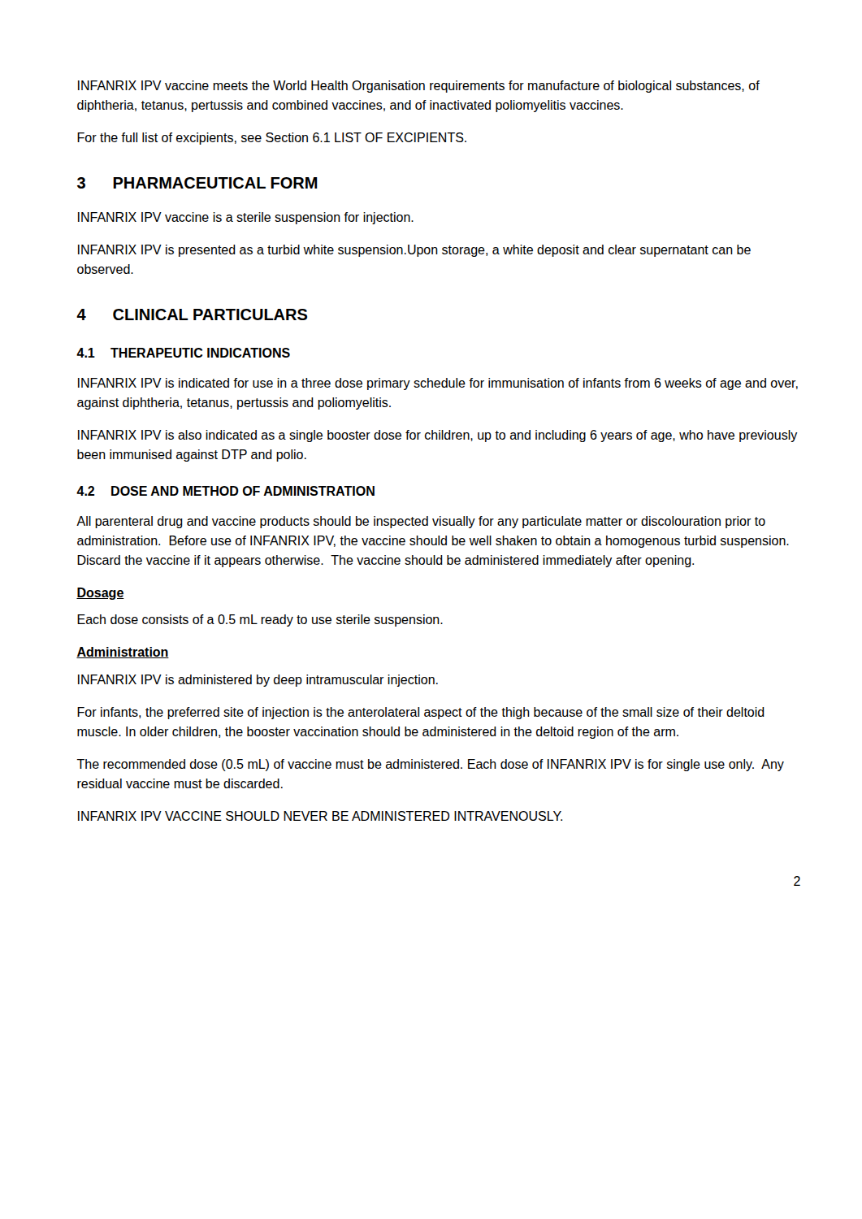INFANRIX IPV vaccine meets the World Health Organisation requirements for manufacture of biological substances, of diphtheria, tetanus, pertussis and combined vaccines, and of inactivated poliomyelitis vaccines.
For the full list of excipients, see Section 6.1 LIST OF EXCIPIENTS.
3 PHARMACEUTICAL FORM
INFANRIX IPV vaccine is a sterile suspension for injection.
INFANRIX IPV is presented as a turbid white suspension.Upon storage, a white deposit and clear supernatant can be observed.
4 CLINICAL PARTICULARS
4.1 THERAPEUTIC INDICATIONS
INFANRIX IPV is indicated for use in a three dose primary schedule for immunisation of infants from 6 weeks of age and over, against diphtheria, tetanus, pertussis and poliomyelitis.
INFANRIX IPV is also indicated as a single booster dose for children, up to and including 6 years of age, who have previously been immunised against DTP and polio.
4.2 DOSE AND METHOD OF ADMINISTRATION
All parenteral drug and vaccine products should be inspected visually for any particulate matter or discolouration prior to administration. Before use of INFANRIX IPV, the vaccine should be well shaken to obtain a homogenous turbid suspension. Discard the vaccine if it appears otherwise. The vaccine should be administered immediately after opening.
Dosage
Each dose consists of a 0.5 mL ready to use sterile suspension.
Administration
INFANRIX IPV is administered by deep intramuscular injection.
For infants, the preferred site of injection is the anterolateral aspect of the thigh because of the small size of their deltoid muscle. In older children, the booster vaccination should be administered in the deltoid region of the arm.
The recommended dose (0.5 mL) of vaccine must be administered. Each dose of INFANRIX IPV is for single use only. Any residual vaccine must be discarded.
INFANRIX IPV VACCINE SHOULD NEVER BE ADMINISTERED INTRAVENOUSLY.
2